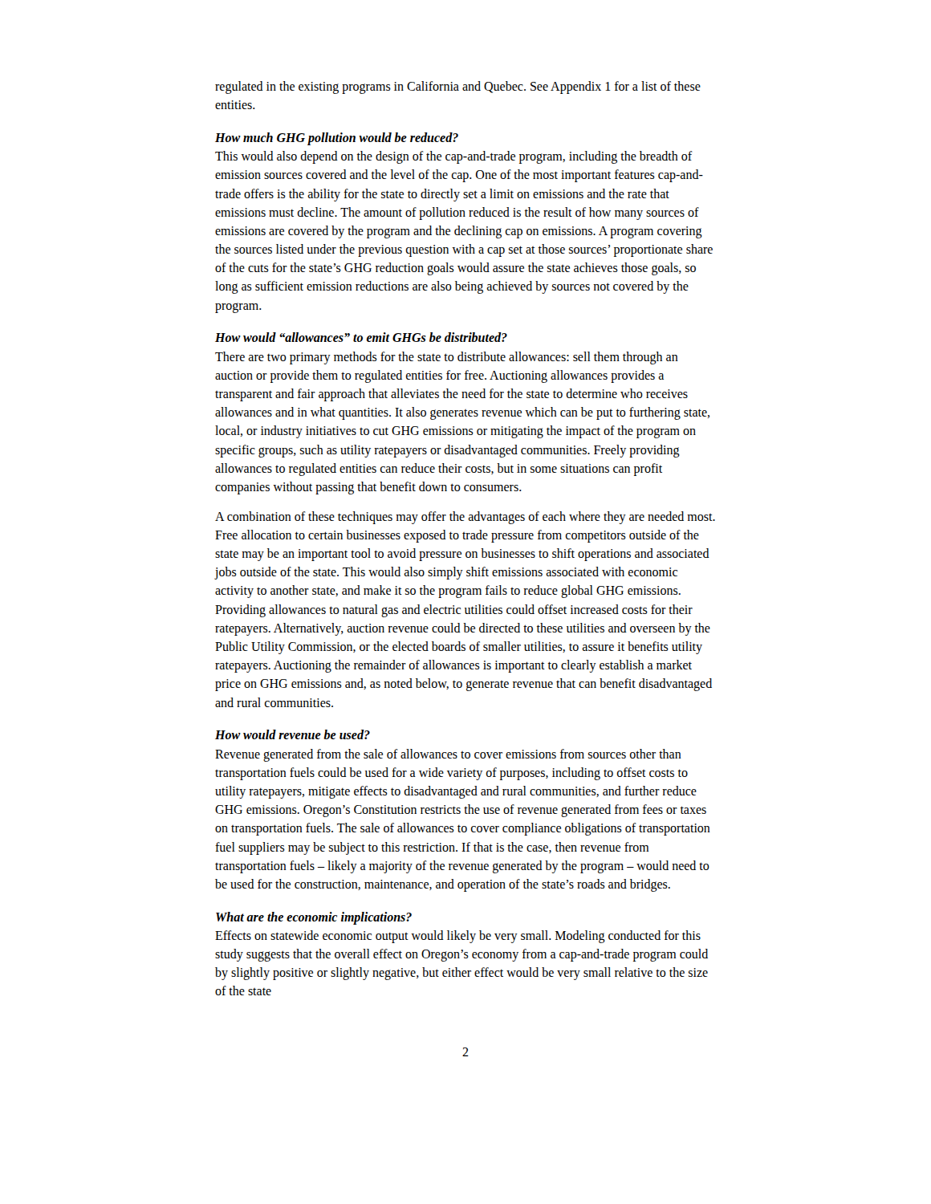regulated in the existing programs in California and Quebec. See Appendix 1 for a list of these entities.
How much GHG pollution would be reduced?
This would also depend on the design of the cap-and-trade program, including the breadth of emission sources covered and the level of the cap. One of the most important features cap-and-trade offers is the ability for the state to directly set a limit on emissions and the rate that emissions must decline. The amount of pollution reduced is the result of how many sources of emissions are covered by the program and the declining cap on emissions. A program covering the sources listed under the previous question with a cap set at those sources’ proportionate share of the cuts for the state’s GHG reduction goals would assure the state achieves those goals, so long as sufficient emission reductions are also being achieved by sources not covered by the program.
How would “allowances” to emit GHGs be distributed?
There are two primary methods for the state to distribute allowances: sell them through an auction or provide them to regulated entities for free. Auctioning allowances provides a transparent and fair approach that alleviates the need for the state to determine who receives allowances and in what quantities. It also generates revenue which can be put to furthering state, local, or industry initiatives to cut GHG emissions or mitigating the impact of the program on specific groups, such as utility ratepayers or disadvantaged communities. Freely providing allowances to regulated entities can reduce their costs, but in some situations can profit companies without passing that benefit down to consumers.
A combination of these techniques may offer the advantages of each where they are needed most. Free allocation to certain businesses exposed to trade pressure from competitors outside of the state may be an important tool to avoid pressure on businesses to shift operations and associated jobs outside of the state. This would also simply shift emissions associated with economic activity to another state, and make it so the program fails to reduce global GHG emissions. Providing allowances to natural gas and electric utilities could offset increased costs for their ratepayers. Alternatively, auction revenue could be directed to these utilities and overseen by the Public Utility Commission, or the elected boards of smaller utilities, to assure it benefits utility ratepayers. Auctioning the remainder of allowances is important to clearly establish a market price on GHG emissions and, as noted below, to generate revenue that can benefit disadvantaged and rural communities.
How would revenue be used?
Revenue generated from the sale of allowances to cover emissions from sources other than transportation fuels could be used for a wide variety of purposes, including to offset costs to utility ratepayers, mitigate effects to disadvantaged and rural communities, and further reduce GHG emissions. Oregon’s Constitution restricts the use of revenue generated from fees or taxes on transportation fuels. The sale of allowances to cover compliance obligations of transportation fuel suppliers may be subject to this restriction. If that is the case, then revenue from transportation fuels – likely a majority of the revenue generated by the program – would need to be used for the construction, maintenance, and operation of the state’s roads and bridges.
What are the economic implications?
Effects on statewide economic output would likely be very small. Modeling conducted for this study suggests that the overall effect on Oregon’s economy from a cap-and-trade program could by slightly positive or slightly negative, but either effect would be very small relative to the size of the state
2